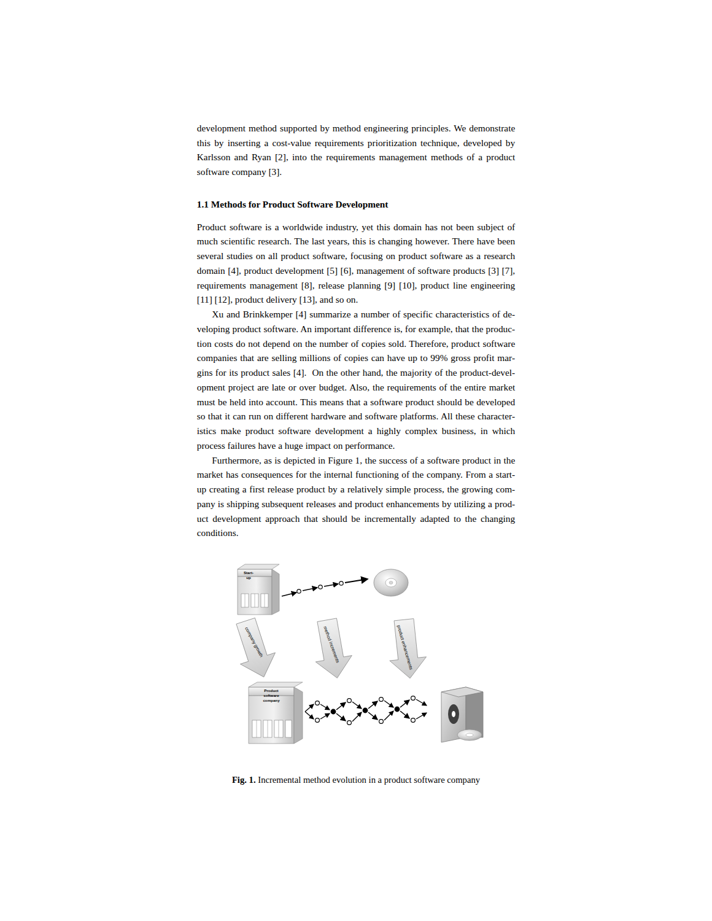development method supported by method engineering principles. We demonstrate this by inserting a cost-value requirements prioritization technique, developed by Karlsson and Ryan [2], into the requirements management methods of a product software company [3].
1.1 Methods for Product Software Development
Product software is a worldwide industry, yet this domain has not been subject of much scientific research. The last years, this is changing however. There have been several studies on all product software, focusing on product software as a research domain [4], product development [5] [6], management of software products [3] [7], requirements management [8], release planning [9] [10], product line engineering [11] [12], product delivery [13], and so on.
Xu and Brinkkemper [4] summarize a number of specific characteristics of developing product software. An important difference is, for example, that the production costs do not depend on the number of copies sold. Therefore, product software companies that are selling millions of copies can have up to 99% gross profit margins for its product sales [4]. On the other hand, the majority of the product-development project are late or over budget. Also, the requirements of the entire market must be held into account. This means that a software product should be developed so that it can run on different hardware and software platforms. All these characteristics make product software development a highly complex business, in which process failures have a huge impact on performance.
Furthermore, as is depicted in Figure 1, the success of a software product in the market has consequences for the internal functioning of the company. From a start-up creating a first release product by a relatively simple process, the growing company is shipping subsequent releases and product enhancements by utilizing a product development approach that should be incrementally adapted to the changing conditions.
Start- up company growth method increments product enhancements Product software company
Fig. 1. Incremental method evolution in a product software company